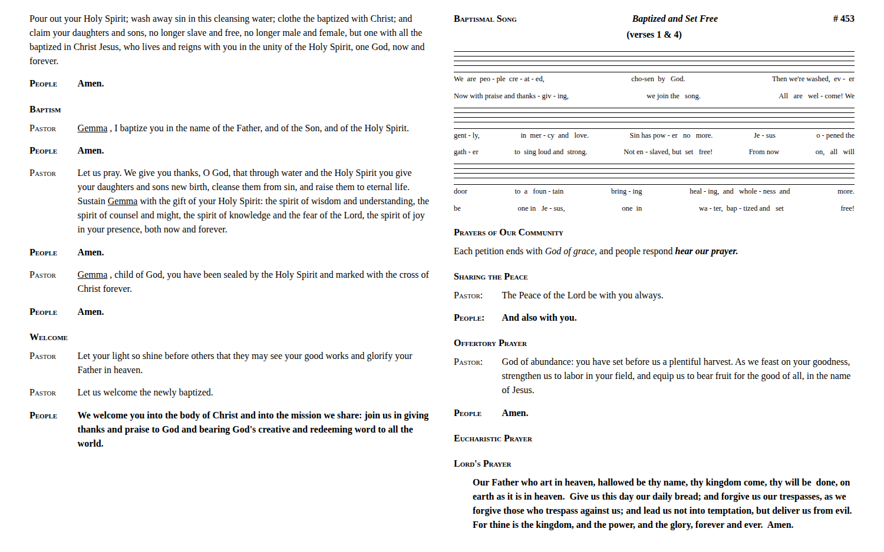Pour out your Holy Spirit; wash away sin in this cleansing water; clothe the baptized with Christ; and claim your daughters and sons, no longer slave and free, no longer male and female, but one with all the baptized in Christ Jesus, who lives and reigns with you in the unity of the Holy Spirit, one God, now and forever.
People
Amen.
Baptism
Pastor
Gemma , I baptize you in the name of the Father, and of the Son, and of the Holy Spirit.
People
Amen.
Pastor
Let us pray. We give you thanks, O God, that through water and the Holy Spirit you give your daughters and sons new birth, cleanse them from sin, and raise them to eternal life. Sustain Gemma with the gift of your Holy Spirit: the spirit of wisdom and understanding, the spirit of counsel and might, the spirit of knowledge and the fear of the Lord, the spirit of joy in your presence, both now and forever.
People
Amen.
Pastor
Gemma , child of God, you have been sealed by the Holy Spirit and marked with the cross of Christ forever.
People
Amen.
Welcome
Pastor
Let your light so shine before others that they may see your good works and glorify your Father in heaven.
Pastor
Let us welcome the newly baptized.
People
We welcome you into the body of Christ and into the mission we share: join us in giving thanks and praise to God and bearing God's creative and redeeming word to all the world.
Baptismal Song
Baptized and Set Free
# 453
(verses 1 & 4)
We are peo - ple cre - at - ed, cho-sen by God. Then we're washed, ev - er
Now with praise and thanks - giv - ing, we join the song. All are wel - come! We
gent - ly, in mer - cy and love. Sin has pow - er no more. Je - sus o - pened the
gath - er to sing loud and strong. Not en - slaved, but set free! From now on, all will
door to a foun - tain bring - ing heal - ing, and whole - ness and more.
be one in Je - sus, one in wa - ter, bap - tized and set free!
Prayers of Our Community
Each petition ends with God of grace, and people respond hear our prayer.
Sharing the Peace
Pastor:
The Peace of the Lord be with you always.
People:
And also with you.
Offertory Prayer
Pastor:
God of abundance: you have set before us a plentiful harvest. As we feast on your goodness, strengthen us to labor in your field, and equip us to bear fruit for the good of all, in the name of Jesus.
People
Amen.
Eucharistic Prayer
Lord's Prayer
Our Father who art in heaven, hallowed be thy name, thy kingdom come, thy will be done, on earth as it is in heaven. Give us this day our daily bread; and forgive us our trespasses, as we forgive those who trespass against us; and lead us not into temptation, but deliver us from evil. For thine is the kingdom, and the power, and the glory, forever and ever. Amen.